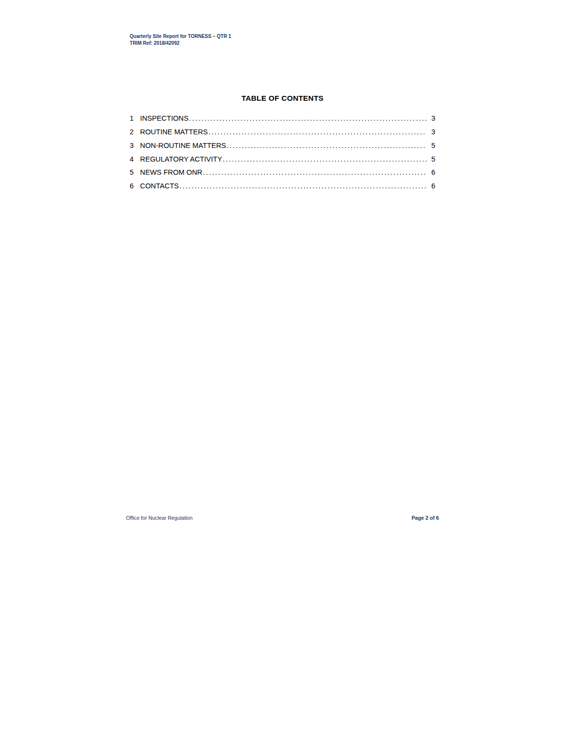Quarterly Site Report for TORNESS – QTR 1
TRIM Ref: 2018/42092
TABLE OF CONTENTS
1 INSPECTIONS ........................................................................................................... 3
2 ROUTINE MATTERS ................................................................................................. 3
3 NON-ROUTINE MATTERS ......................................................................................... 5
4 REGULATORY ACTIVITY ........................................................................................... 5
5 NEWS FROM ONR .................................................................................................... 6
6 CONTACTS .............................................................................................................. 6
Office for Nuclear Regulation Page 2 of 6